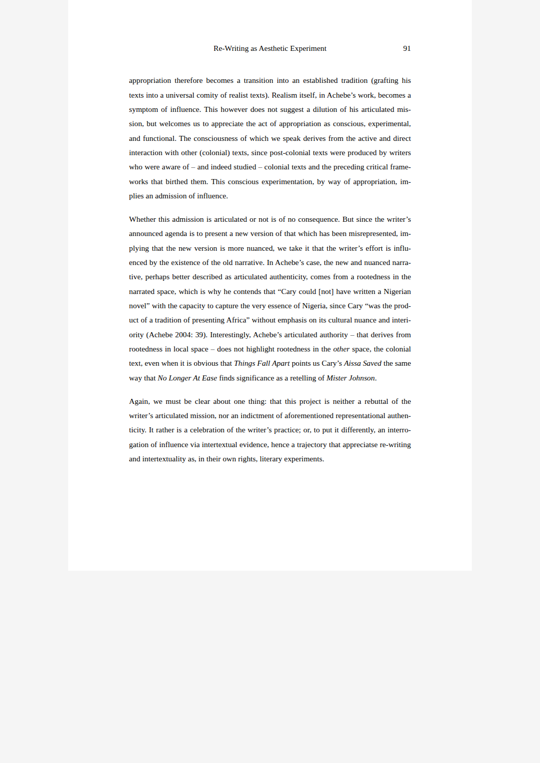Re-Writing as Aesthetic Experiment 91
appropriation therefore becomes a transition into an established tradition (grafting his texts into a universal comity of realist texts). Realism itself, in Achebe’s work, becomes a symptom of influence. This however does not suggest a dilution of his articulated mission, but welcomes us to appreciate the act of appropriation as conscious, experimental, and functional. The consciousness of which we speak derives from the active and direct interaction with other (colonial) texts, since post-colonial texts were produced by writers who were aware of – and indeed studied – colonial texts and the preceding critical frameworks that birthed them. This conscious experimentation, by way of appropriation, implies an admission of influence.
Whether this admission is articulated or not is of no consequence. But since the writer’s announced agenda is to present a new version of that which has been misrepresented, implying that the new version is more nuanced, we take it that the writer’s effort is influenced by the existence of the old narrative. In Achebe’s case, the new and nuanced narrative, perhaps better described as articulated authenticity, comes from a rootedness in the narrated space, which is why he contends that “Cary could [not] have written a Nigerian novel” with the capacity to capture the very essence of Nigeria, since Cary “was the product of a tradition of presenting Africa” without emphasis on its cultural nuance and interiority (Achebe 2004: 39). Interestingly, Achebe’s articulated authority – that derives from rootedness in local space – does not highlight rootedness in the other space, the colonial text, even when it is obvious that Things Fall Apart points us Cary’s Aissa Saved the same way that No Longer At Ease finds significance as a retelling of Mister Johnson.
Again, we must be clear about one thing: that this project is neither a rebuttal of the writer’s articulated mission, nor an indictment of aforementioned representational authenticity. It rather is a celebration of the writer’s practice; or, to put it differently, an interrogation of influence via intertextual evidence, hence a trajectory that appreciatse re-writing and intertextuality as, in their own rights, literary experiments.